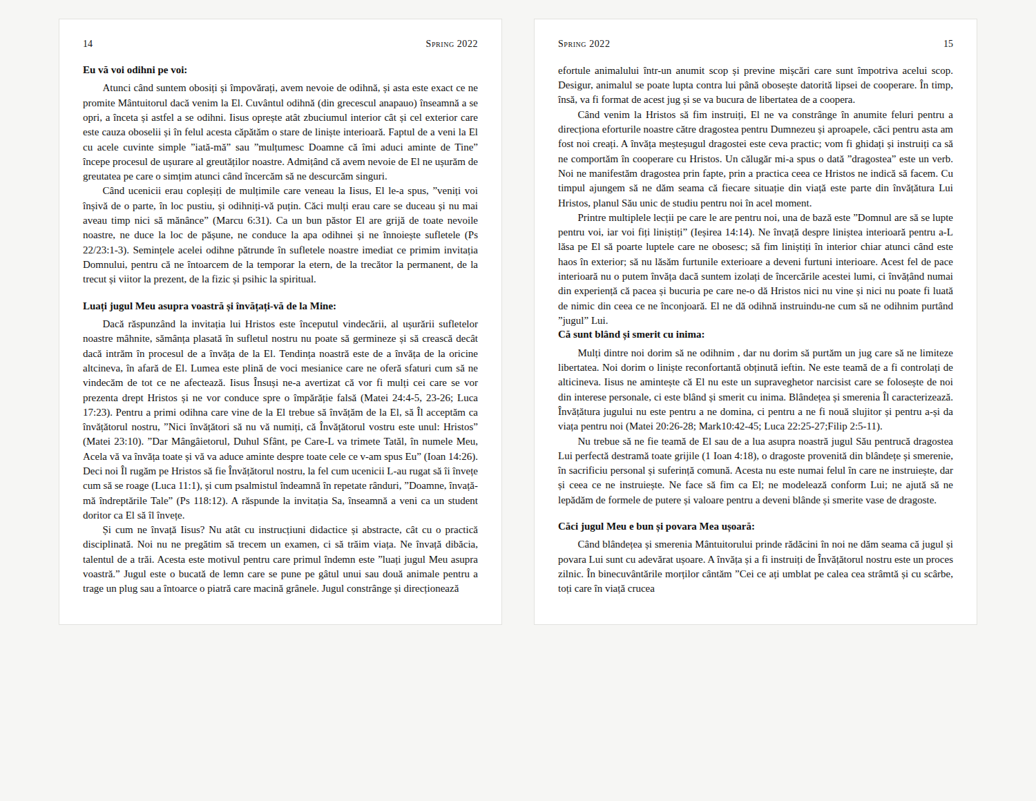14 Spring 2022
Eu vă voi odihni pe voi:
Atunci când suntem obosiți și împovărați, avem nevoie de odihnă, și asta este exact ce ne promite Mântuitorul dacă venim la El. Cuvântul odihnă (din grecescul anapauo) înseamnă a se opri, a înceta și astfel a se odihni. Iisus oprește atât zbuciumul interior cât și cel exterior care este cauza oboselii și în felul acesta căpătăm o stare de liniște interioară. Faptul de a veni la El cu acele cuvinte simple ”iată-mă” sau ”mulțumesc Doamne că îmi aduci aminte de Tine” începe procesul de ușurare al greutăților noastre. Admițând că avem nevoie de El ne ușurăm de greutatea pe care o simțim atunci când încercăm să ne descurcăm singuri.
Când ucenicii erau copleșiți de mulțimile care veneau la Iisus, El le-a spus, ”veniți voi înșivă de o parte, în loc pustiu, și odihniți-vă puțin. Căci mulți erau care se duceau și nu mai aveau timp nici să mănânce” (Marcu 6:31). Ca un bun păstor El are grijă de toate nevoile noastre, ne duce la loc de pășune, ne conduce la apa odihnei și ne înnoiește sufletele (Ps 22/23:1-3). Semințele acelei odihne pătrunde în sufletele noastre imediat ce primim invitația Domnului, pentru că ne întoarcem de la temporar la etern, de la trecător la permanent, de la trecut și viitor la prezent, de la fizic și psihic la spiritual.
Luați jugul Meu asupra voastră și învățați-vă de la Mine:
Dacă răspunzând la invitația lui Hristos este începutul vindecării, al ușurării sufletelor noastre mâhnite, sămânța plasată în sufletul nostru nu poate să germineze și să crească decât dacă intrăm în procesul de a învăța de la El. Tendința noastră este de a învăța de la oricine altcineva, în afară de El. Lumea este plină de voci mesianice care ne oferă sfaturi cum să ne vindecăm de tot ce ne afectează. Iisus Însuși ne-a avertizat că vor fi mulți cei care se vor prezenta drept Hristos și ne vor conduce spre o împărăție falsă (Matei 24:4-5, 23-26; Luca 17:23). Pentru a primi odihna care vine de la El trebue să învățăm de la El, să Îl acceptăm ca învățătorul nostru, ”Nici învățători să nu vă numiți, că Învățătorul vostru este unul: Hristos” (Matei 23:10). ”Dar Mângâietorul, Duhul Sfânt, pe Care-L va trimete Tatăl, în numele Meu, Acela vă va învăța toate și vă va aduce aminte despre toate cele ce v-am spus Eu” (Ioan 14:26). Deci noi Îl rugăm pe Hristos să fie Învățătorul nostru, la fel cum ucenicii L-au rugat să îi învețe cum să se roage (Luca 11:1), și cum psalmistul îndeamnă în repetate rânduri, ”Doamne, învață-mă îndreptările Tale” (Ps 118:12). A răspunde la invitația Sa, înseamnă a veni ca un student doritor ca El să îl învețe.
Și cum ne învață Iisus? Nu atât cu instrucțiuni didactice și abstracte, cât cu o practică disciplinată. Noi nu ne pregătim să trecem un examen, ci să trăim viața. Ne învață dibăcia, talentul de a trăi. Acesta este motivul pentru care primul îndemn este ”luați jugul Meu asupra voastră.” Jugul este o bucată de lemn care se pune pe gâtul unui sau două animale pentru a trage un plug sau a întoarce o piatră care macină grânele. Jugul constrânge și direcționează
Spring 2022 15
efortule animalului într-un anumit scop și previne mișcări care sunt împotriva acelui scop. Desigur, animalul se poate lupta contra lui până obosește datorită lipsei de cooperare. În timp, însă, va fi format de acest jug și se va bucura de libertatea de a coopera.
Când venim la Hristos să fim instruiți, El ne va constrânge în anumite feluri pentru a direcționa eforturile noastre către dragostea pentru Dumnezeu și aproapele, căci pentru asta am fost noi creați. A învăța meșteșugul dragostei este ceva practic; vom fi ghidați și instruiți ca să ne comportăm în cooperare cu Hristos. Un călugăr mi-a spus o dată ”dragostea” este un verb. Noi ne manifestăm dragostea prin fapte, prin a practica ceea ce Hristos ne indică să facem. Cu timpul ajungem să ne dăm seama că fiecare situație din viață este parte din învățătura Lui Hristos, planul Său unic de studiu pentru noi în acel moment.
Printre multiplele lecții pe care le are pentru noi, una de bază este ”Domnul are să se lupte pentru voi, iar voi fiți liniștiți” (Ieșirea 14:14). Ne învață despre liniștea interioară pentru a-L lăsa pe El să poarte luptele care ne obosesc; să fim liniștiți în interior chiar atunci când este haos în exterior; să nu lăsăm furtunile exterioare a deveni furtuni interioare. Acest fel de pace interioară nu o putem învăța dacă suntem izolați de încercările acestei lumi, ci învățând numai din experiență că pacea și bucuria pe care ne-o dă Hristos nici nu vine și nici nu poate fi luată de nimic din ceea ce ne înconjoară. El ne dă odihnă instruindu-ne cum să ne odihnim purtând ”jugul” Lui.
Că sunt blând și smerit cu inima:
Mulți dintre noi dorim să ne odihnim , dar nu dorim să purtăm un jug care să ne limiteze libertatea. Noi dorim o liniște reconfortantă obținută ieftin. Ne este teamă de a fi controlați de alticineva. Iisus ne amintește că El nu este un supraveghetor narcisist care se folosește de noi din interese personale, ci este blând și smerit cu inima. Blândețea și smerenia Îl caracterizează. Învățătura jugului nu este pentru a ne domina, ci pentru a ne fi nouă slujitor și pentru a-și da viața pentru noi (Matei 20:26-28; Mark10:42-45; Luca 22:25-27;Filip 2:5-11).
Nu trebue să ne fie teamă de El sau de a lua asupra noastră jugul Său pentrucă dragostea Lui perfectă destramă toate grijile (1 Ioan 4:18), o dragoste provenită din blândețe și smerenie, în sacrificiu personal și suferință comună. Acesta nu este numai felul în care ne instruiește, dar și ceea ce ne instruiește. Ne face să fim ca El; ne modelează conform Lui; ne ajută să ne lepădăm de formele de putere și valoare pentru a deveni blânde și smerite vase de dragoste.
Căci jugul Meu e bun și povara Mea ușoară:
Când blândețea și smerenia Mântuitorului prinde rădăcini în noi ne dăm seama că jugul și povara Lui sunt cu adevărat ușoare. A învăța și a fi instruiți de Învățătorul nostru este un proces zilnic. În binecuvântările morților cântăm ”Cei ce ați umblat pe calea cea strâmtă și cu scârbe, toți care în viață crucea